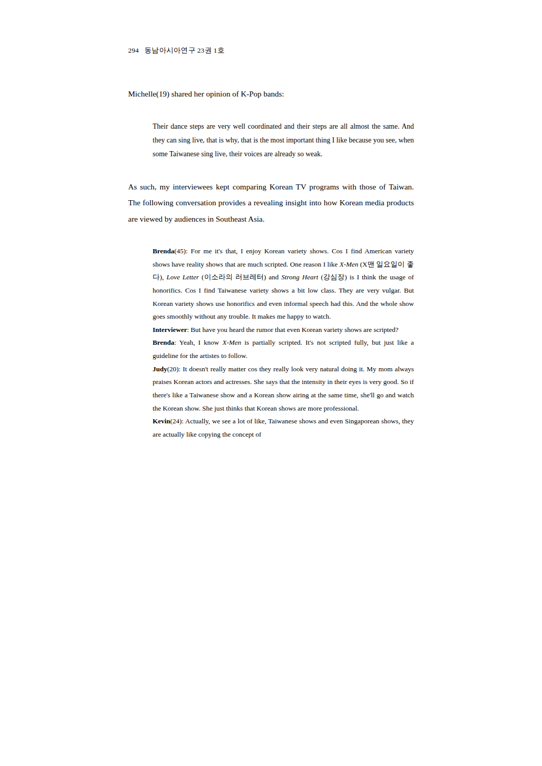294 동남아시아연구 23권 1호
Michelle(19) shared her opinion of K-Pop bands:
Their dance steps are very well coordinated and their steps are all almost the same. And they can sing live, that is why, that is the most important thing I like because you see, when some Taiwanese sing live, their voices are already so weak.
As such, my interviewees kept comparing Korean TV programs with those of Taiwan. The following conversation provides a revealing insight into how Korean media products are viewed by audiences in Southeast Asia.
Brenda(45): For me it's that, I enjoy Korean variety shows. Cos I find American variety shows have reality shows that are much scripted. One reason I like X-Men (X맨 일요일이 좋다), Love Letter (이소라의 러브레터) and Strong Heart (강심장) is I think the usage of honorifics. Cos I find Taiwanese variety shows a bit low class. They are very vulgar. But Korean variety shows use honorifics and even informal speech had this. And the whole show goes smoothly without any trouble. It makes me happy to watch.
Interviewer: But have you heard the rumor that even Korean variety shows are scripted?
Brenda: Yeah, I know X-Men is partially scripted. It's not scripted fully, but just like a guideline for the artistes to follow.
Judy(20): It doesn't really matter cos they really look very natural doing it. My mom always praises Korean actors and actresses. She says that the intensity in their eyes is very good. So if there's like a Taiwanese show and a Korean show airing at the same time, she'll go and watch the Korean show. She just thinks that Korean shows are more professional.
Kevin(24): Actually, we see a lot of like, Taiwanese shows and even Singaporean shows, they are actually like copying the concept of